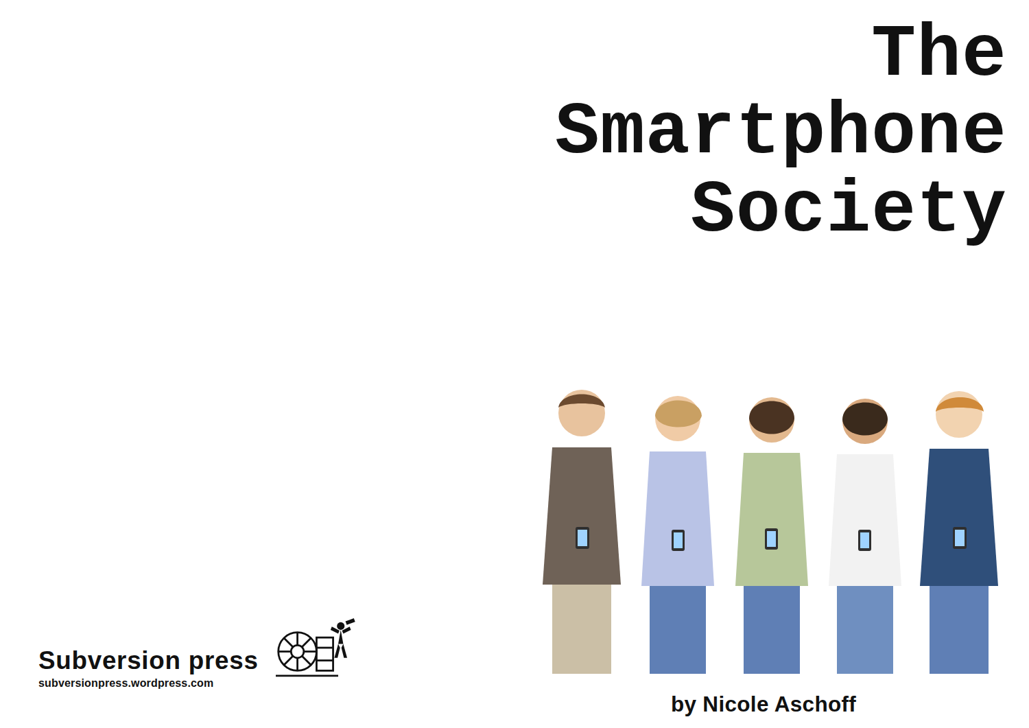The Smartphone Society
Five young people looking at smartphones Photograph: a row of five smiling teenagers, each holding and looking at a mobile phone.
by Nicole Aschoff
Subversion press
subversionpress.wordpress.com
Subversion Press logo